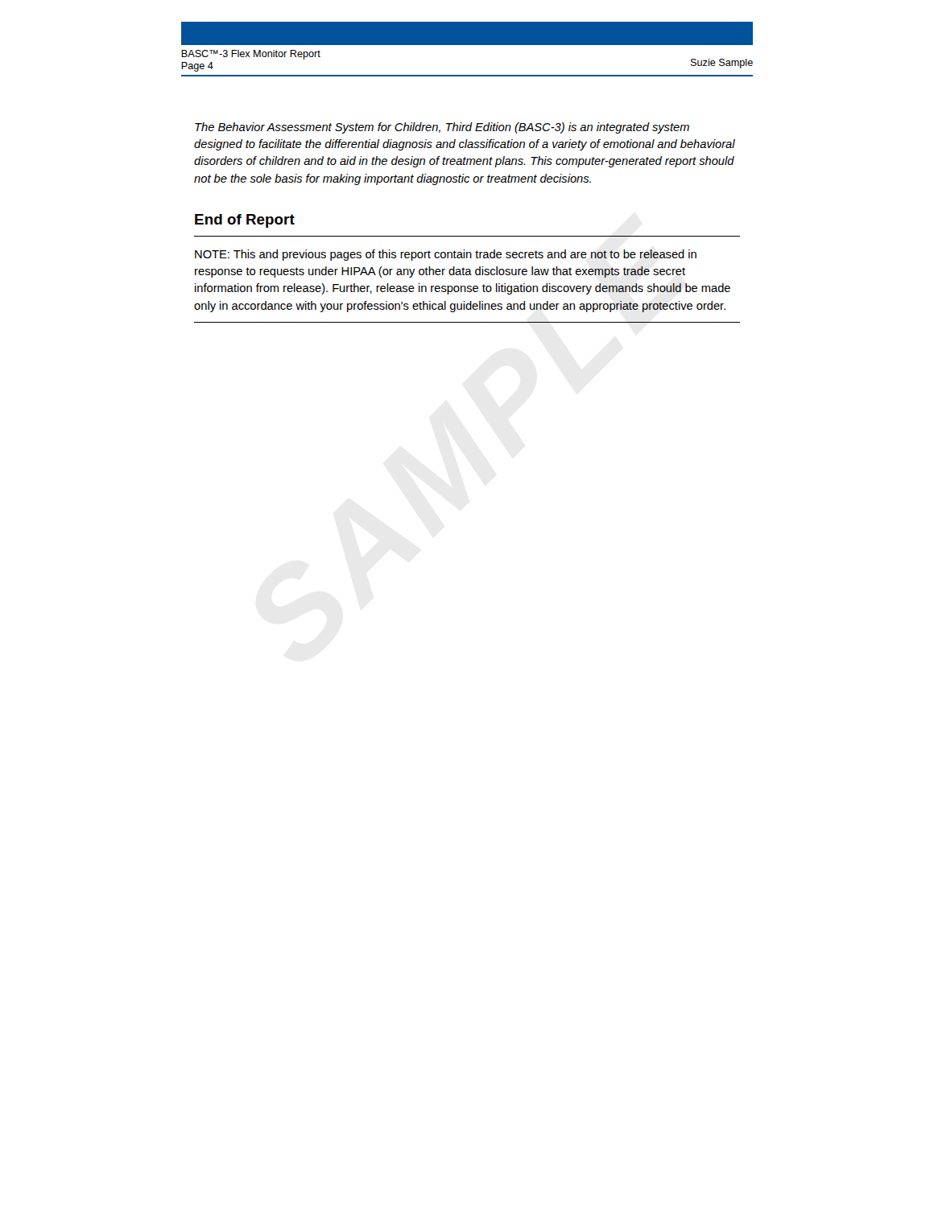BASC™-3 Flex Monitor Report
Page 4
Suzie Sample
SAMPLE
The Behavior Assessment System for Children, Third Edition (BASC-3) is an integrated system designed to facilitate the differential diagnosis and classification of a variety of emotional and behavioral disorders of children and to aid in the design of treatment plans. This computer-generated report should not be the sole basis for making important diagnostic or treatment decisions.
End of Report
NOTE: This and previous pages of this report contain trade secrets and are not to be released in response to requests under HIPAA (or any other data disclosure law that exempts trade secret information from release). Further, release in response to litigation discovery demands should be made only in accordance with your profession's ethical guidelines and under an appropriate protective order.